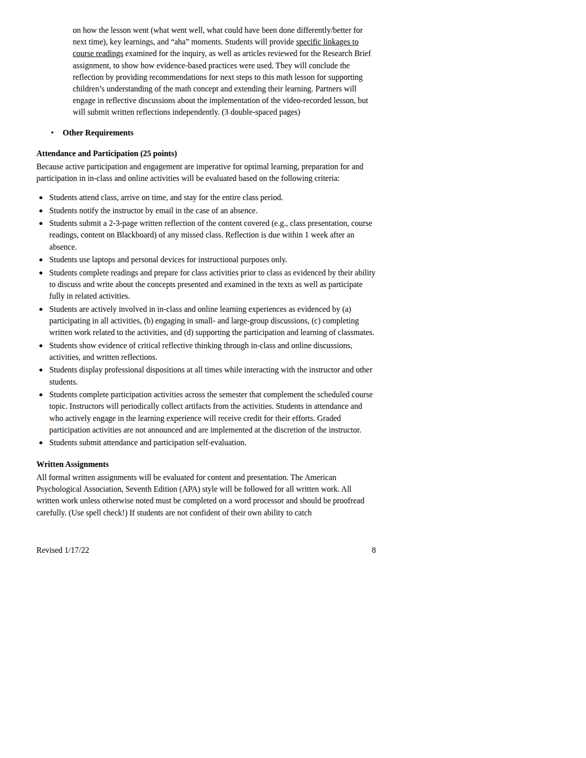on how the lesson went (what went well, what could have been done differently/better for next time), key learnings, and “aha” moments. Students will provide specific linkages to course readings examined for the inquiry, as well as articles reviewed for the Research Brief assignment, to show how evidence-based practices were used. They will conclude the reflection by providing recommendations for next steps to this math lesson for supporting children’s understanding of the math concept and extending their learning. Partners will engage in reflective discussions about the implementation of the video-recorded lesson, but will submit written reflections independently. (3 double-spaced pages)
Other Requirements
Attendance and Participation (25 points)
Because active participation and engagement are imperative for optimal learning, preparation for and participation in in-class and online activities will be evaluated based on the following criteria:
Students attend class, arrive on time, and stay for the entire class period.
Students notify the instructor by email in the case of an absence.
Students submit a 2-3-page written reflection of the content covered (e.g., class presentation, course readings, content on Blackboard) of any missed class. Reflection is due within 1 week after an absence.
Students use laptops and personal devices for instructional purposes only.
Students complete readings and prepare for class activities prior to class as evidenced by their ability to discuss and write about the concepts presented and examined in the texts as well as participate fully in related activities.
Students are actively involved in in-class and online learning experiences as evidenced by (a) participating in all activities, (b) engaging in small- and large-group discussions, (c) completing written work related to the activities, and (d) supporting the participation and learning of classmates.
Students show evidence of critical reflective thinking through in-class and online discussions, activities, and written reflections.
Students display professional dispositions at all times while interacting with the instructor and other students.
Students complete participation activities across the semester that complement the scheduled course topic. Instructors will periodically collect artifacts from the activities. Students in attendance and who actively engage in the learning experience will receive credit for their efforts. Graded participation activities are not announced and are implemented at the discretion of the instructor.
Students submit attendance and participation self-evaluation.
Written Assignments
All formal written assignments will be evaluated for content and presentation. The American Psychological Association, Seventh Edition (APA) style will be followed for all written work. All written work unless otherwise noted must be completed on a word processor and should be proofread carefully. (Use spell check!) If students are not confident of their own ability to catch
Revised 1/17/22 8